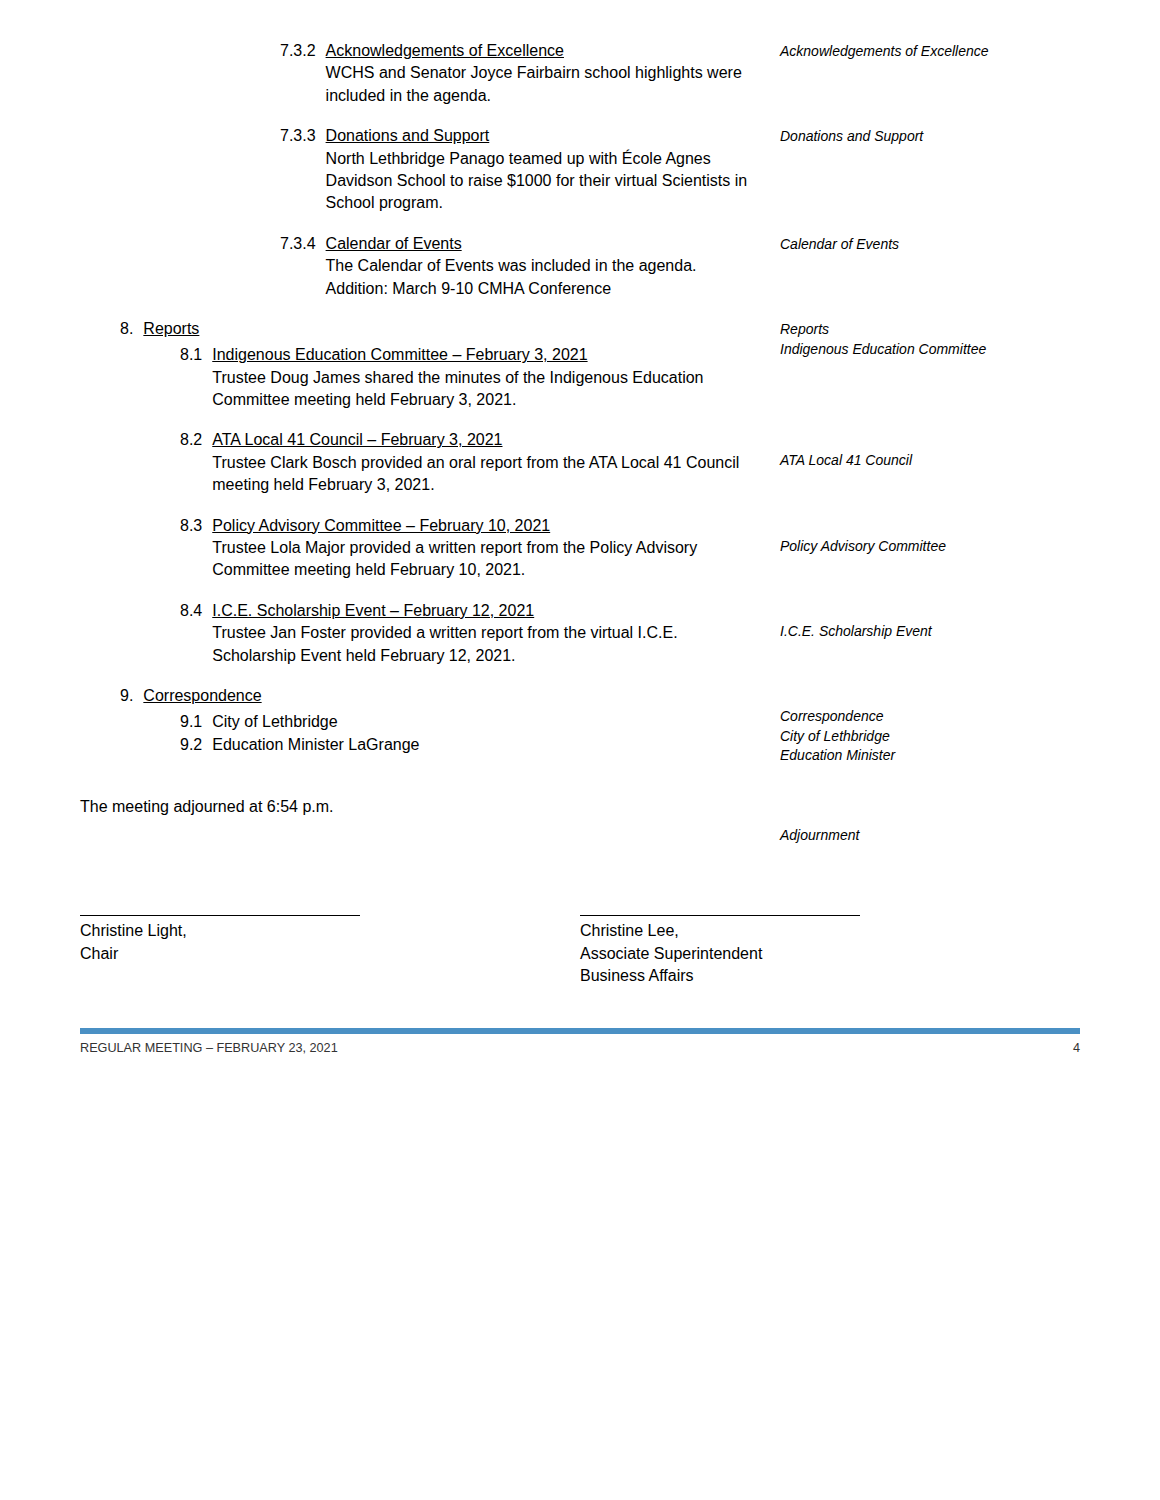7.3.2
Acknowledgements of Excellence
WCHS and Senator Joyce Fairbairn school highlights were included in the agenda.
Acknowledgements of Excellence
7.3.3
Donations and Support
North Lethbridge Panago teamed up with École Agnes Davidson School to raise $1000 for their virtual Scientists in School program.
Donations and Support
7.3.4
Calendar of Events
The Calendar of Events was included in the agenda.
Addition: March 9-10 CMHA Conference
Calendar of Events
8.
Reports
8.1
Indigenous Education Committee – February 3, 2021
Trustee Doug James shared the minutes of the Indigenous Education Committee meeting held February 3, 2021.
Reports
Indigenous Education Committee
8.2
ATA Local 41 Council – February 3, 2021
Trustee Clark Bosch provided an oral report from the ATA Local 41 Council meeting held February 3, 2021.
ATA Local 41 Council
8.3
Policy Advisory Committee – February 10, 2021
Trustee Lola Major provided a written report from the Policy Advisory Committee meeting held February 10, 2021.
Policy Advisory Committee
8.4
I.C.E. Scholarship Event – February 12, 2021
Trustee Jan Foster provided a written report from the virtual I.C.E. Scholarship Event held February 12, 2021.
I.C.E. Scholarship Event
9.
Correspondence
9.1
City of Lethbridge
9.2
Education Minister LaGrange
Correspondence
City of Lethbridge
Education Minister
The meeting adjourned at 6:54 p.m.
Adjournment
Christine Light,
Chair
Christine Lee,
Associate Superintendent
Business Affairs
REGULAR MEETING – FEBRUARY 23, 2021
4